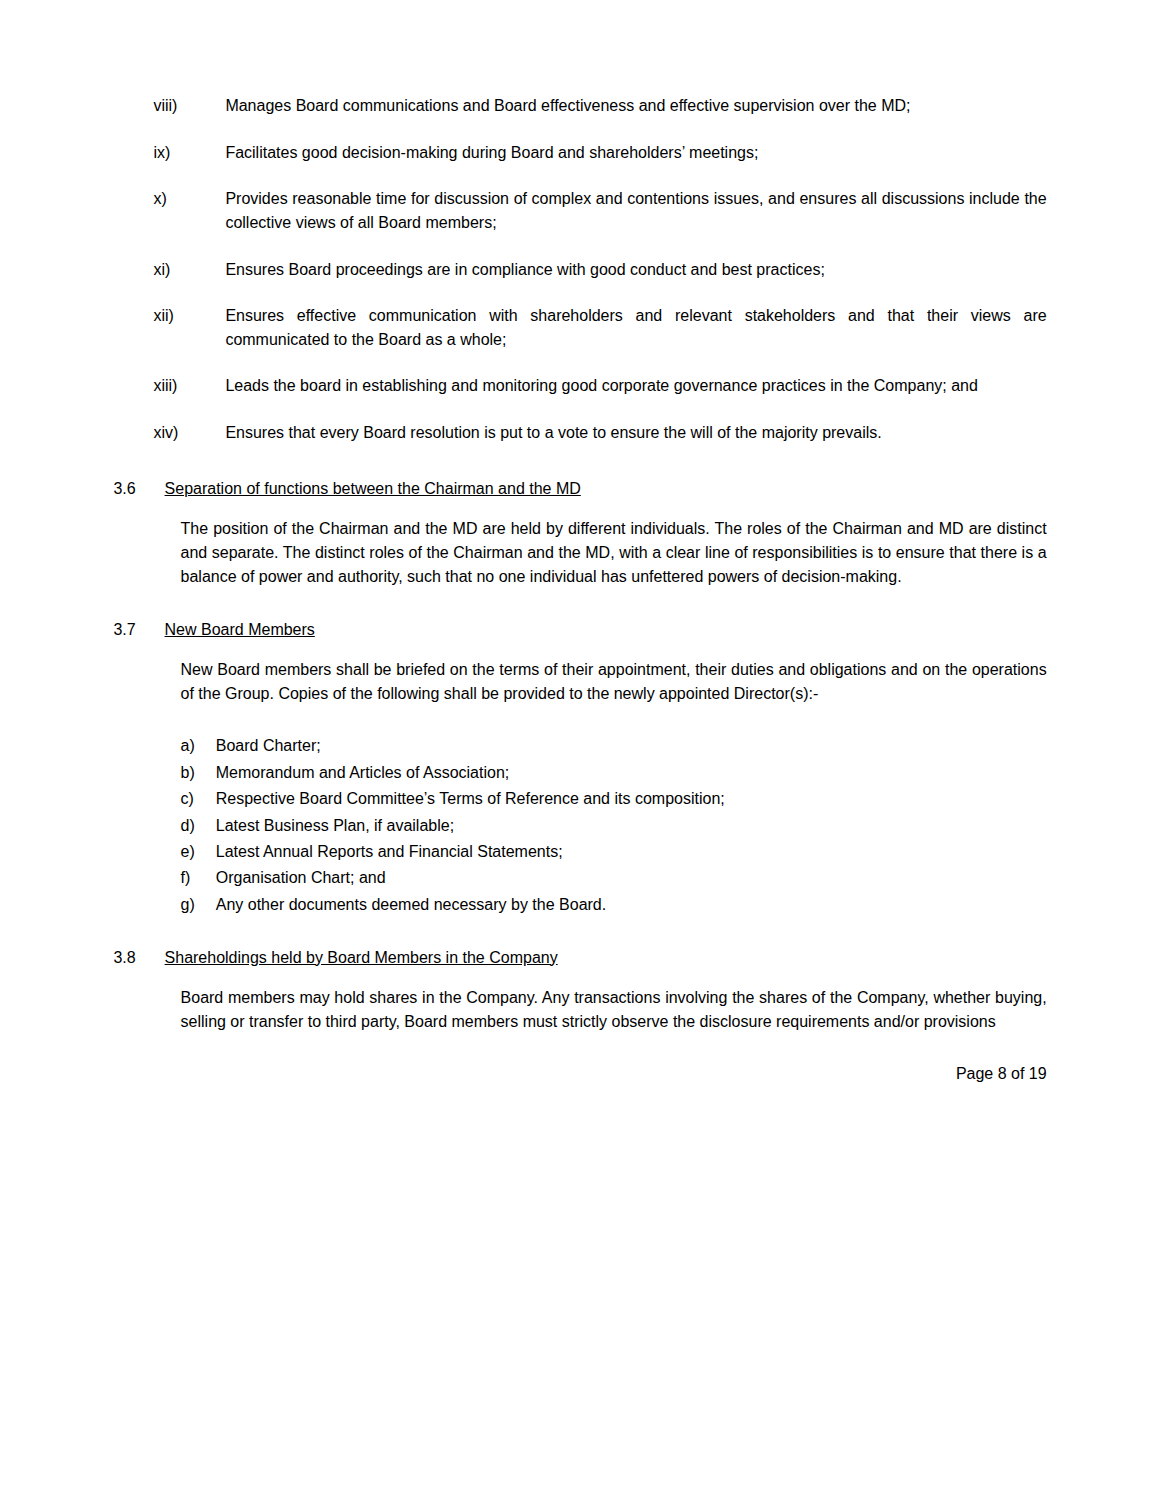viii) Manages Board communications and Board effectiveness and effective supervision over the MD;
ix) Facilitates good decision-making during Board and shareholders’ meetings;
x) Provides reasonable time for discussion of complex and contentions issues, and ensures all discussions include the collective views of all Board members;
xi) Ensures Board proceedings are in compliance with good conduct and best practices;
xii) Ensures effective communication with shareholders and relevant stakeholders and that their views are communicated to the Board as a whole;
xiii) Leads the board in establishing and monitoring good corporate governance practices in the Company; and
xiv) Ensures that every Board resolution is put to a vote to ensure the will of the majority prevails.
3.6
Separation of functions between the Chairman and the MD
The position of the Chairman and the MD are held by different individuals. The roles of the Chairman and MD are distinct and separate. The distinct roles of the Chairman and the MD, with a clear line of responsibilities is to ensure that there is a balance of power and authority, such that no one individual has unfettered powers of decision-making.
3.7
New Board Members
New Board members shall be briefed on the terms of their appointment, their duties and obligations and on the operations of the Group. Copies of the following shall be provided to the newly appointed Director(s):-
a) Board Charter;
b) Memorandum and Articles of Association;
c) Respective Board Committee’s Terms of Reference and its composition;
d) Latest Business Plan, if available;
e) Latest Annual Reports and Financial Statements;
f) Organisation Chart; and
g) Any other documents deemed necessary by the Board.
3.8
Shareholdings held by Board Members in the Company
Board members may hold shares in the Company. Any transactions involving the shares of the Company, whether buying, selling or transfer to third party, Board members must strictly observe the disclosure requirements and/or provisions
Page 8 of 19